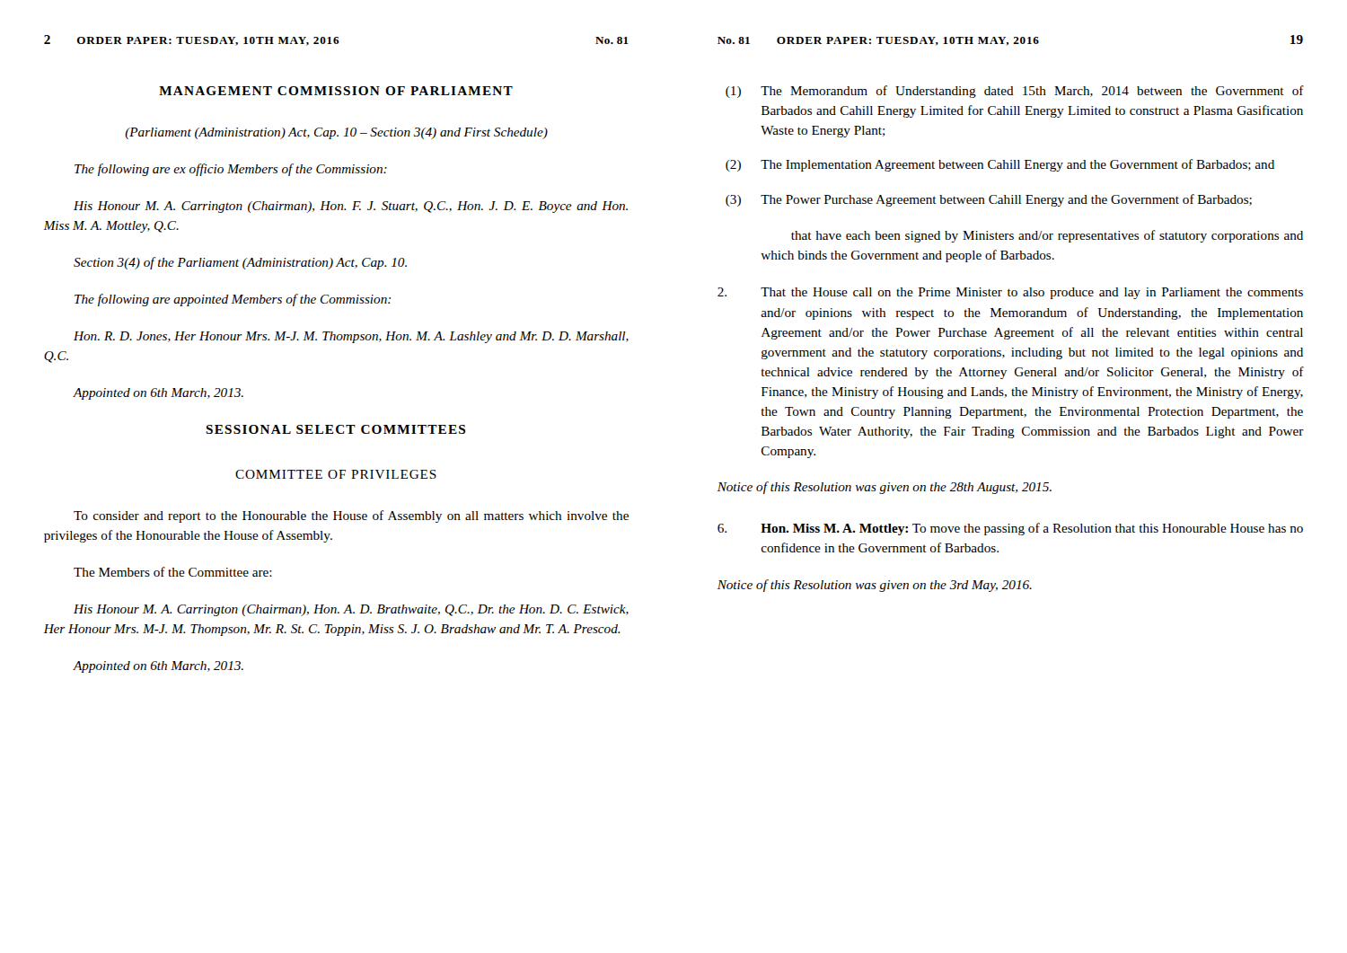2 Order Paper: Tuesday, 10th May, 2016 No. 81
Management Commission of Parliament
(Parliament (Administration) Act, Cap. 10 – Section 3(4) and First Schedule)
The following are ex officio Members of the Commission:
His Honour M. A. Carrington (Chairman), Hon. F. J. Stuart, Q.C., Hon. J. D. E. Boyce and Hon. Miss M. A. Mottley, Q.C.
Section 3(4) of the Parliament (Administration) Act, Cap. 10.
The following are appointed Members of the Commission:
Hon. R. D. Jones, Her Honour Mrs. M-J. M. Thompson, Hon. M. A. Lashley and Mr. D. D. Marshall, Q.C.
Appointed on 6th March, 2013.
Sessional Select Committees
Committee of Privileges
To consider and report to the Honourable the House of Assembly on all matters which involve the privileges of the Honourable the House of Assembly.
The Members of the Committee are:
His Honour M. A. Carrington (Chairman), Hon. A. D. Brathwaite, Q.C., Dr. the Hon. D. C. Estwick, Her Honour Mrs. M-J. M. Thompson, Mr. R. St. C. Toppin, Miss S. J. O. Bradshaw and Mr. T. A. Prescod.
Appointed on 6th March, 2013.
No. 81 Order Paper: Tuesday, 10th May, 2016 19
(1) The Memorandum of Understanding dated 15th March, 2014 between the Government of Barbados and Cahill Energy Limited for Cahill Energy Limited to construct a Plasma Gasification Waste to Energy Plant;
(2) The Implementation Agreement between Cahill Energy and the Government of Barbados; and
(3) The Power Purchase Agreement between Cahill Energy and the Government of Barbados;
that have each been signed by Ministers and/or representatives of statutory corporations and which binds the Government and people of Barbados.
2.
That the House call on the Prime Minister to also produce and lay in Parliament the comments and/or opinions with respect to the Memorandum of Understanding, the Implementation Agreement and/or the Power Purchase Agreement of all the relevant entities within central government and the statutory corporations, including but not limited to the legal opinions and technical advice rendered by the Attorney General and/or Solicitor General, the Ministry of Finance, the Ministry of Housing and Lands, the Ministry of Environment, the Ministry of Energy, the Town and Country Planning Department, the Environmental Protection Department, the Barbados Water Authority, the Fair Trading Commission and the Barbados Light and Power Company.
Notice of this Resolution was given on the 28th August, 2015.
6.
Hon. Miss M. A. Mottley: To move the passing of a Resolution that this Honourable House has no confidence in the Government of Barbados.
Notice of this Resolution was given on the 3rd May, 2016.